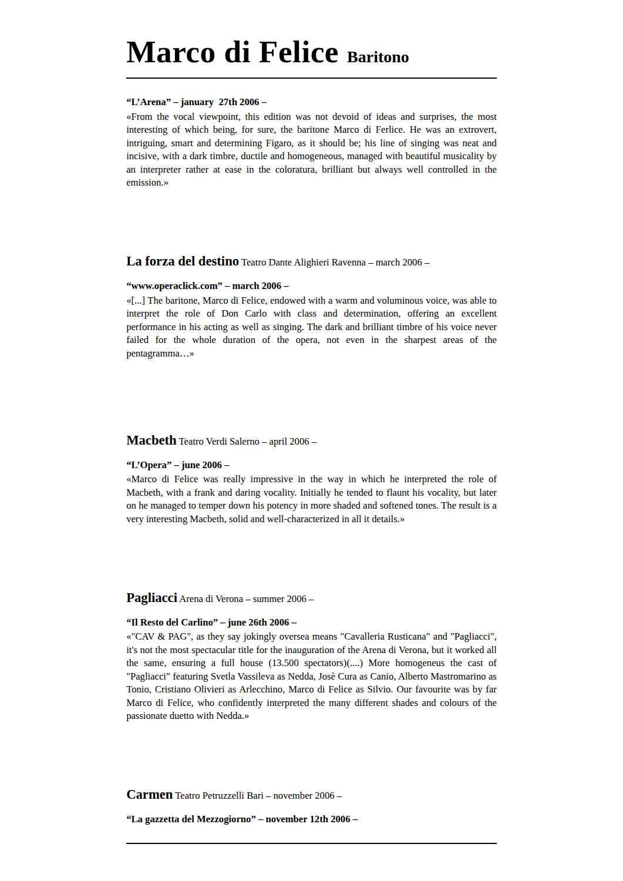Marco di Felice Baritono
“L’Arena” – january 27th 2006 –
«From the vocal viewpoint, this edition was not devoid of ideas and surprises, the most interesting of which being, for sure, the baritone Marco di Ferlice. He was an extrovert, intriguing, smart and determining Figaro, as it should be; his line of singing was neat and incisive, with a dark timbre, ductile and homogeneous, managed with beautiful musicality by an interpreter rather at ease in the coloratura, brilliant but always well controlled in the emission.»
La forza del destino Teatro Dante Alighieri Ravenna – march 2006 –
“www.operaclick.com” – march 2006 –
«[...] The baritone, Marco di Felice, endowed with a warm and voluminous voice, was able to interpret the role of Don Carlo with class and determination, offering an excellent performance in his acting as well as singing. The dark and brilliant timbre of his voice never failed for the whole duration of the opera, not even in the sharpest areas of the pentagramma…»
Macbeth Teatro Verdi Salerno – april 2006 –
“L’Opera” – june 2006 –
«Marco di Felice was really impressive in the way in which he interpreted the role of Macbeth, with a frank and daring vocality. Initially he tended to flaunt his vocality, but later on he managed to temper down his potency in more shaded and softened tones. The result is a very interesting Macbeth, solid and well-characterized in all it details.»
Pagliacci Arena di Verona – summer 2006 –
“Il Resto del Carlino” – june 26th 2006 –
«"CAV & PAG", as they say jokingly oversea means "Cavalleria Rusticana" and "Pagliacci", it's not the most spectacular title for the inauguration of the Arena di Verona, but it worked all the same, ensuring a full house (13.500 spectators)(....) More homogeneus the cast of "Pagliacci" featuring Svetla Vassileva as Nedda, Josè Cura as Canio, Alberto Mastromarino as Tonio, Cristiano Olivieri as Arlecchino, Marco di Felice as Silvio. Our favourite was by far Marco di Felice, who confidently interpreted the many different shades and colours of the passionate duetto with Nedda.»
Carmen Teatro Petruzzelli Bari – november 2006 –
“La gazzetta del Mezzogiorno” – november 12th 2006 –